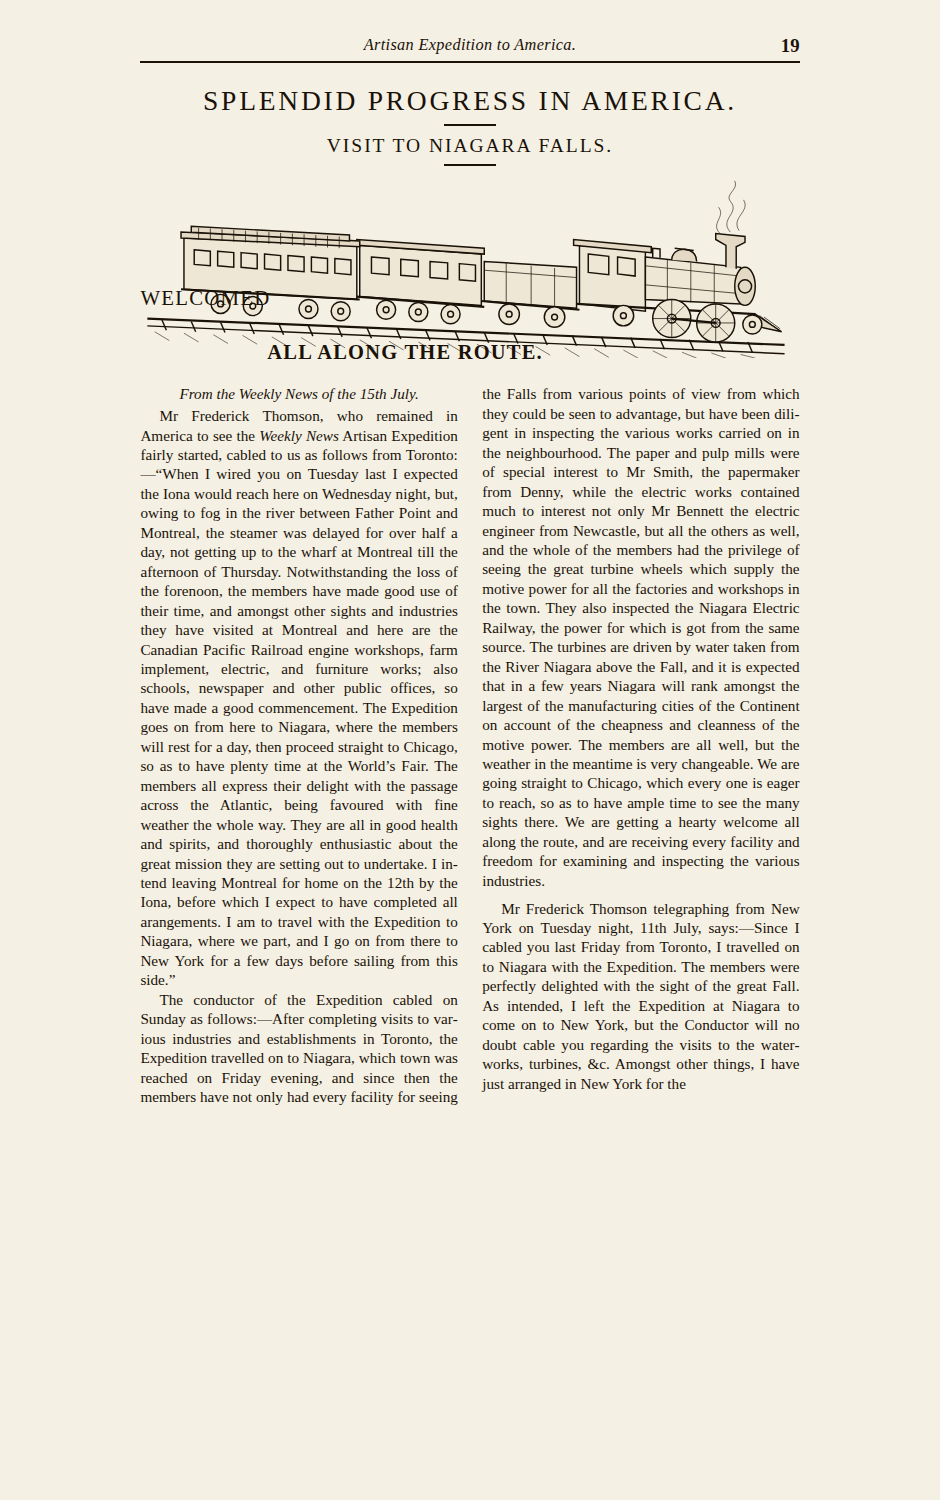Artisan Expedition to America. 19
SPLENDID PROGRESS IN AMERICA.
VISIT TO NIAGARA FALLS.
WELCOMED
ALL ALONG THE ROUTE.
From the Weekly News of the 15th July.
Mr Frederick Thomson, who remained in America to see the Weekly News Artisan Expedition fairly started, cabled to us as follows from Toronto:—“When I wired you on Tuesday last I expected the Iona would reach here on Wednesday night, but, owing to fog in the river between Father Point and Montreal, the steamer was delayed for over half a day, not getting up to the wharf at Montreal till the afternoon of Thursday. Notwithstanding the loss of the forenoon, the members have made good use of their time, and amongst other sights and industries they have visited at Montreal and here are the Canadian Pacific Railroad engine workshops, farm implement, electric, and furniture works; also schools, newspaper and other public offices, so have made a good commencement. The Expedition goes on from here to Niagara, where the members will rest for a day, then proceed straight to Chicago, so as to have plenty time at the World’s Fair. The members all express their delight with the passage across the Atlantic, being favoured with fine weather the whole way. They are all in good health and spirits, and thoroughly enthusiastic about the great mission they are setting out to undertake. I intend leaving Montreal for home on the 12th by the Iona, before which I expect to have completed all arangements. I am to travel with the Expedition to Niagara, where we part, and I go on from there to New York for a few days before sailing from this side.”
The conductor of the Expedition cabled on Sunday as follows:—After completing visits to various industries and establishments in Toronto, the Expedition travelled on to Niagara, which town was reached on Friday evening, and since then the members have not only had every facility for seeing the Falls from various points of view from which they could be seen to advantage, but have been diligent in inspecting the various works carried on in the neighbourhood. The paper and pulp mills were of special interest to Mr Smith, the papermaker from Denny, while the electric works contained much to interest not only Mr Bennett the electric engineer from Newcastle, but all the others as well, and the whole of the members had the privilege of seeing the great turbine wheels which supply the motive power for all the factories and workshops in the town. They also inspected the Niagara Electric Railway, the power for which is got from the same source. The turbines are driven by water taken from the River Niagara above the Fall, and it is expected that in a few years Niagara will rank amongst the largest of the manufacturing cities of the Continent on account of the cheapness and cleanness of the motive power. The members are all well, but the weather in the meantime is very changeable. We are going straight to Chicago, which every one is eager to reach, so as to have ample time to see the many sights there. We are getting a hearty welcome all along the route, and are receiving every facility and freedom for examining and inspecting the various industries.
Mr Frederick Thomson telegraphing from New York on Tuesday night, 11th July, says:—Since I cabled you last Friday from Toronto, I travelled on to Niagara with the Expedition. The members were perfectly delighted with the sight of the great Fall. As intended, I left the Expedition at Niagara to come on to New York, but the Conductor will no doubt cable you regarding the visits to the waterworks, turbines, &c. Amongst other things, I have just arranged in New York for the